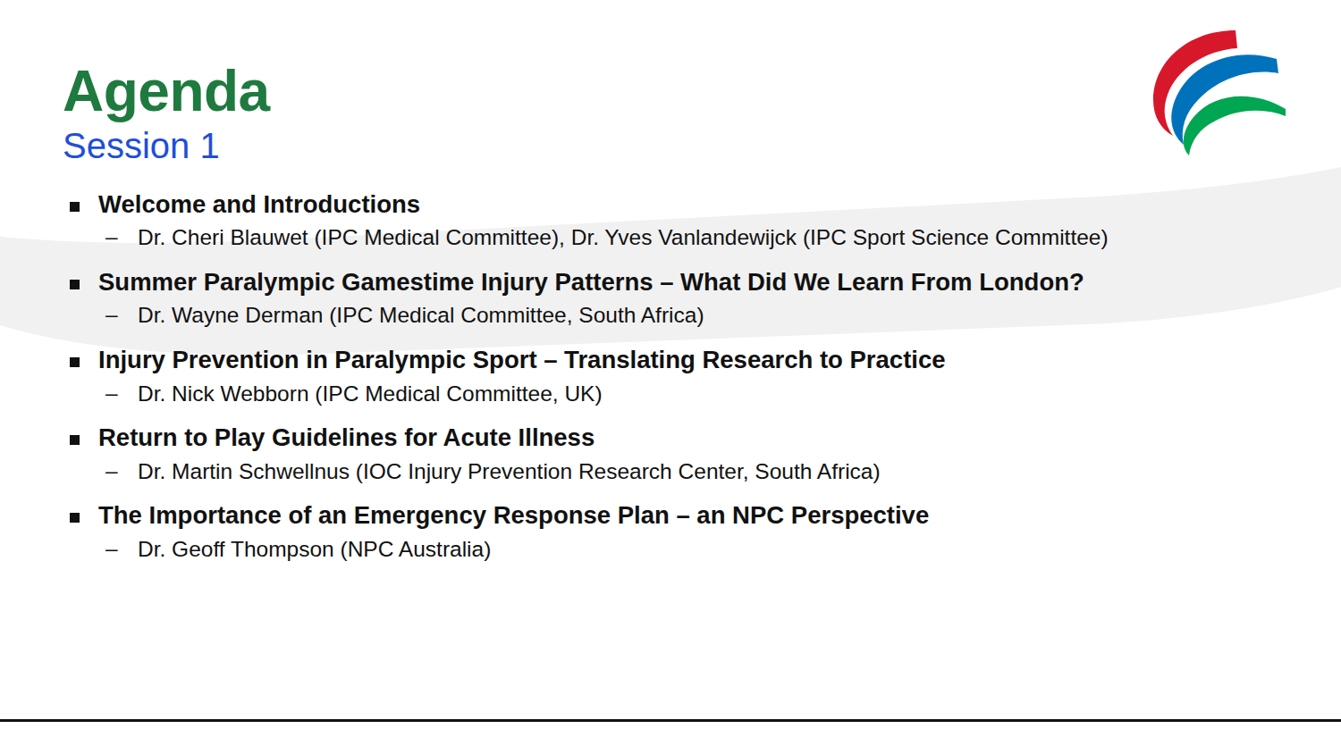Agenda
Session 1
Welcome and Introductions
Dr. Cheri Blauwet (IPC Medical Committee), Dr. Yves Vanlandewijck (IPC Sport Science Committee)
Summer Paralympic Gamestime Injury Patterns – What Did We Learn From London?
Dr. Wayne Derman (IPC Medical Committee, South Africa)
Injury Prevention in Paralympic Sport – Translating Research to Practice
Dr. Nick Webborn (IPC Medical Committee, UK)
Return to Play Guidelines for Acute Illness
Dr. Martin Schwellnus (IOC Injury Prevention Research Center, South Africa)
The Importance of an Emergency Response Plan – an NPC Perspective
Dr. Geoff Thompson (NPC Australia)